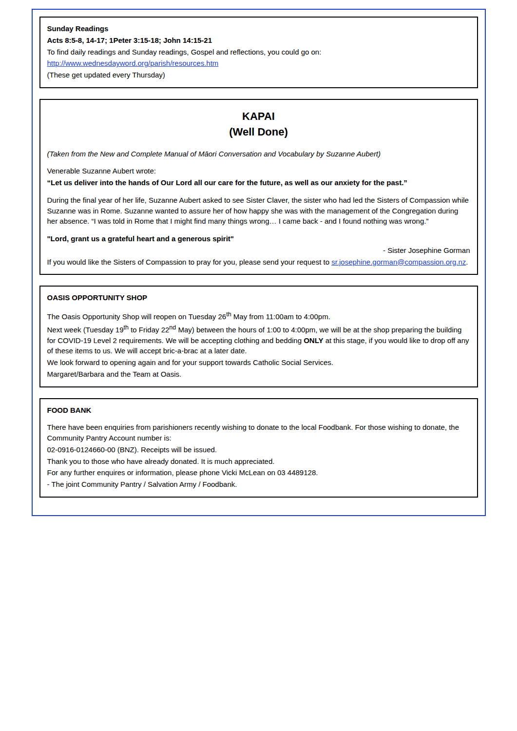Sunday Readings
Acts 8:5-8, 14-17; 1Peter 3:15-18; John 14:15-21
To find daily readings and Sunday readings, Gospel and reflections, you could go on:
http://www.wednesdayword.org/parish/resources.htm
(These get updated every Thursday)
KAPAI
(Well Done)
(Taken from the New and Complete Manual of Māori Conversation and Vocabulary by Suzanne Aubert)
Venerable Suzanne Aubert wrote:
“Let us deliver into the hands of Our Lord all our care for the future, as well as our anxiety for the past.”
During the final year of her life, Suzanne Aubert asked to see Sister Claver, the sister who had led the Sisters of Compassion while Suzanne was in Rome. Suzanne wanted to assure her of how happy she was with the management of the Congregation during her absence. “I was told in Rome that I might find many things wrong… I came back - and I found nothing was wrong.”
"Lord, grant us a grateful heart and a generous spirit"
- Sister Josephine Gorman
If you would like the Sisters of Compassion to pray for you, please send your request to sr.josephine.gorman@compassion.org.nz.
OASIS OPPORTUNITY SHOP
The Oasis Opportunity Shop will reopen on Tuesday 26th May from 11:00am to 4:00pm.
Next week (Tuesday 19th to Friday 22nd May) between the hours of 1:00 to 4:00pm, we will be at the shop preparing the building for COVID-19 Level 2 requirements. We will be accepting clothing and bedding ONLY at this stage, if you would like to drop off any of these items to us. We will accept bric-a-brac at a later date.
We look forward to opening again and for your support towards Catholic Social Services.
Margaret/Barbara and the Team at Oasis.
FOOD BANK
There have been enquiries from parishioners recently wishing to donate to the local Foodbank. For those wishing to donate, the Community Pantry Account number is:
02-0916-0124660-00 (BNZ). Receipts will be issued.
Thank you to those who have already donated. It is much appreciated.
For any further enquires or information, please phone Vicki McLean on 03 4489128.
- The joint Community Pantry / Salvation Army / Foodbank.